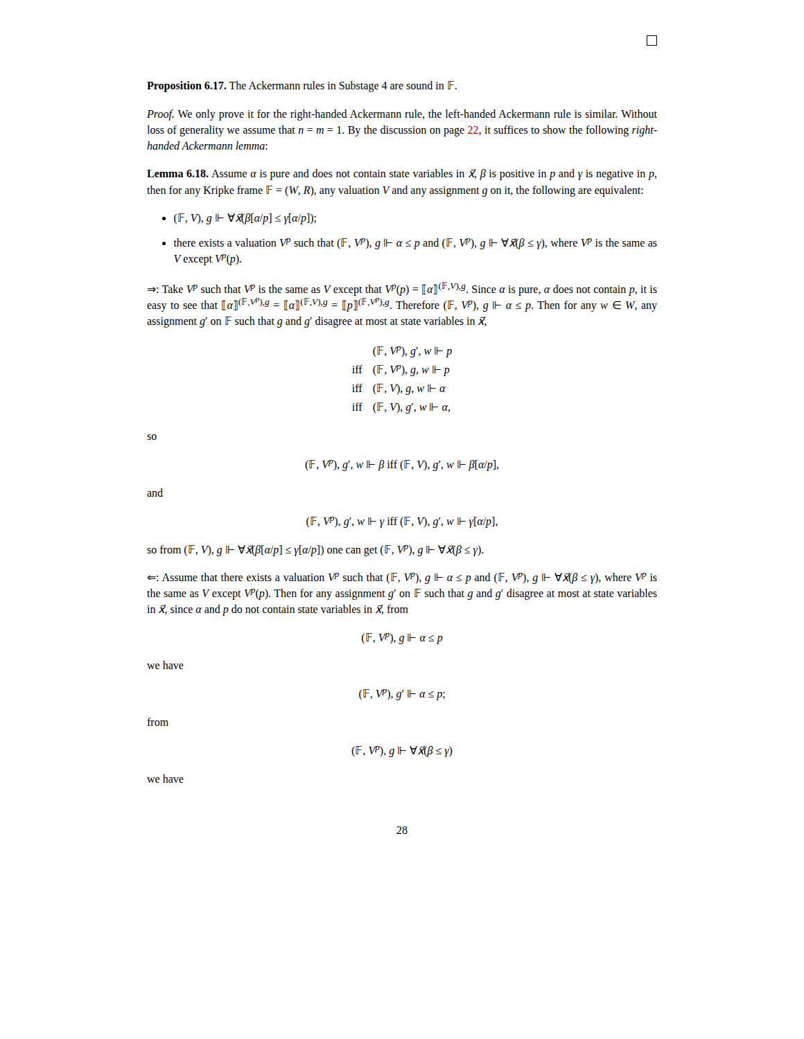Proposition 6.17. The Ackermann rules in Substage 4 are sound in 𝔽.
Proof. We only prove it for the right-handed Ackermann rule, the left-handed Ackermann rule is similar. Without loss of generality we assume that n = m = 1. By the discussion on page 22, it suffices to show the following right-handed Ackermann lemma:
Lemma 6.18. Assume α is pure and does not contain state variables in x⃗, β is positive in p and γ is negative in p, then for any Kripke frame 𝔽 = (W, R), any valuation V and any assignment g on it, the following are equivalent:
(𝔽, V), g ⊩ ∀x⃗(β[α/p] ≤ γ[α/p]);
there exists a valuation Vp such that (𝔽, Vp), g ⊩ α ≤ p and (𝔽, Vp), g ⊩ ∀x⃗(β ≤ γ), where Vp is the same as V except Vp(p).
⇒: Take Vp such that Vp is the same as V except that Vp(p) = ⟦α⟧(𝔽,V),g. Since α is pure, α does not contain p, it is easy to see that ⟦α⟧(𝔽,Vp),g = ⟦α⟧(𝔽,V),g = ⟦p⟧(𝔽,Vp),g. Therefore (𝔽, Vp), g ⊩ α ≤ p. Then for any w ∈ W, any assignment g′ on 𝔽 such that g and g′ disagree at most at state variables in x⃗,
| | (𝔽, V p ), g ′, w ⊩ p |
| iff | (𝔽, V p ), g , w ⊩ p |
| iff | (𝔽, V ), g , w ⊩ α |
| iff | (𝔽, V ), g ′, w ⊩ α , |
so
(𝔽, Vp), g′, w ⊩ β iff (𝔽, V), g′, w ⊩ β[α/p],
and
(𝔽, Vp), g′, w ⊩ γ iff (𝔽, V), g′, w ⊩ γ[α/p],
so from (𝔽, V), g ⊩ ∀x⃗(β[α/p] ≤ γ[α/p]) one can get (𝔽, Vp), g ⊩ ∀x⃗(β ≤ γ).
⇐: Assume that there exists a valuation Vp such that (𝔽, Vp), g ⊩ α ≤ p and (𝔽, Vp), g ⊩ ∀x⃗(β ≤ γ), where Vp is the same as V except Vp(p). Then for any assignment g′ on 𝔽 such that g and g′ disagree at most at state variables in x⃗, since α and p do not contain state variables in x⃗, from
(𝔽, Vp), g ⊩ α ≤ p
we have
(𝔽, Vp), g′ ⊩ α ≤ p;
from
(𝔽, Vp), g ⊩ ∀x⃗(β ≤ γ)
we have
28